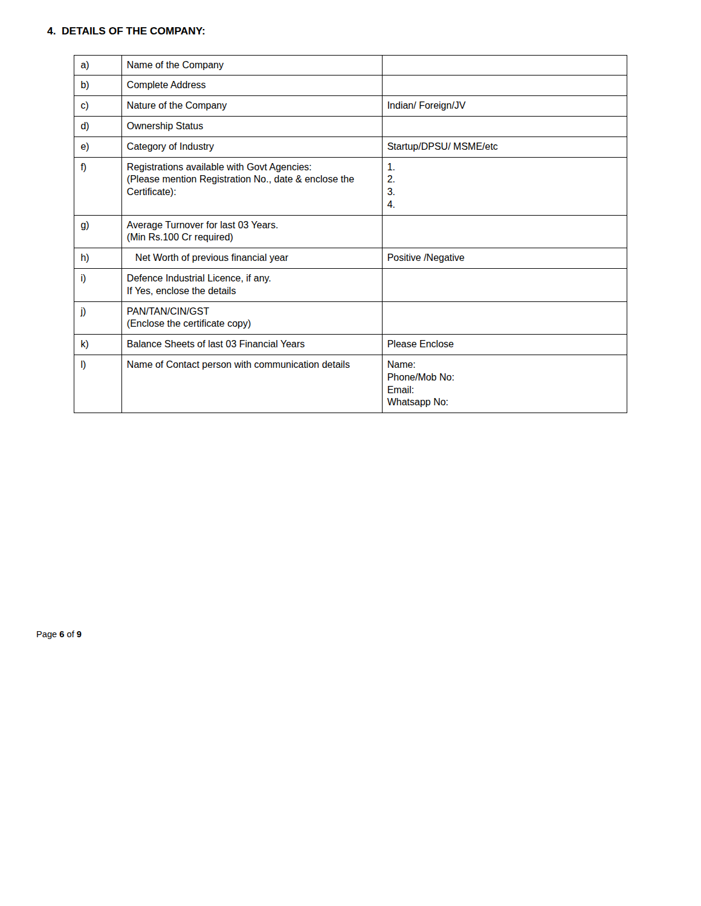4. DETAILS OF THE COMPANY:
| a) | Name of the Company | |
| b) | Complete Address | |
| c) | Nature of the Company | Indian/ Foreign/JV |
| d) | Ownership Status | |
| e) | Category of Industry | Startup/DPSU/ MSME/etc |
| f) | Registrations available with Govt Agencies: (Please mention Registration No., date & enclose the Certificate): | 1. 2. 3. 4. |
| g) | Average Turnover for last 03 Years. (Min Rs.100 Cr required) | |
| h) | Net Worth of previous financial year | Positive /Negative |
| i) | Defence Industrial Licence, if any. If Yes, enclose the details | |
| j) | PAN/TAN/CIN/GST (Enclose the certificate copy) | |
| k) | Balance Sheets of last 03 Financial Years | Please Enclose |
| l) | Name of Contact person with communication details | Name: Phone/Mob No: Email: Whatsapp No: |
Page 6 of 9